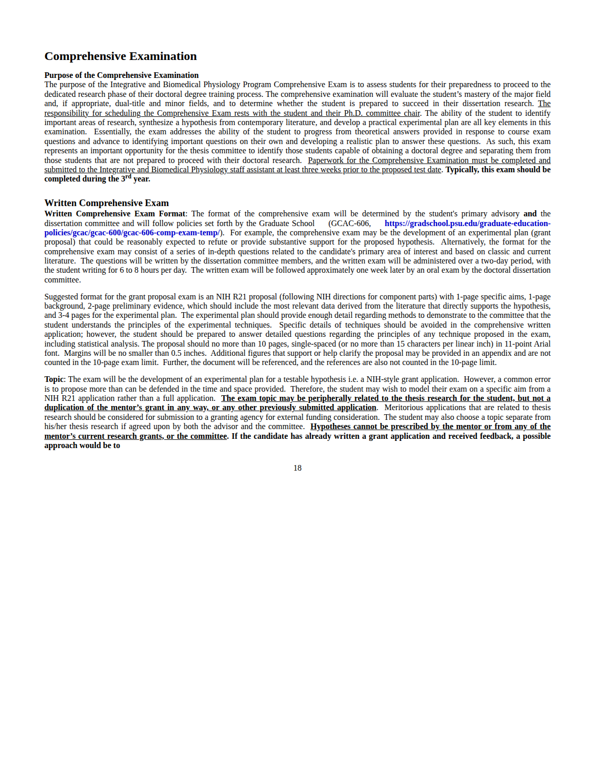Comprehensive Examination
Purpose of the Comprehensive Examination
The purpose of the Integrative and Biomedical Physiology Program Comprehensive Exam is to assess students for their preparedness to proceed to the dedicated research phase of their doctoral degree training process. The comprehensive examination will evaluate the student’s mastery of the major field and, if appropriate, dual-title and minor fields, and to determine whether the student is prepared to succeed in their dissertation research. The responsibility for scheduling the Comprehensive Exam rests with the student and their Ph.D. committee chair. The ability of the student to identify important areas of research, synthesize a hypothesis from contemporary literature, and develop a practical experimental plan are all key elements in this examination. Essentially, the exam addresses the ability of the student to progress from theoretical answers provided in response to course exam questions and advance to identifying important questions on their own and developing a realistic plan to answer these questions. As such, this exam represents an important opportunity for the thesis committee to identify those students capable of obtaining a doctoral degree and separating them from those students that are not prepared to proceed with their doctoral research. Paperwork for the Comprehensive Examination must be completed and submitted to the Integrative and Biomedical Physiology staff assistant at least three weeks prior to the proposed test date. Typically, this exam should be completed during the 3rd year.
Written Comprehensive Exam
Written Comprehensive Exam Format: The format of the comprehensive exam will be determined by the student's primary advisory and the dissertation committee and will follow policies set forth by the Graduate School (GCAC-606, https://gradschool.psu.edu/graduate-education-policies/gcac/gcac-600/gcac-606-comp-exam-temp/). For example, the comprehensive exam may be the development of an experimental plan (grant proposal) that could be reasonably expected to refute or provide substantive support for the proposed hypothesis. Alternatively, the format for the comprehensive exam may consist of a series of in-depth questions related to the candidate's primary area of interest and based on classic and current literature. The questions will be written by the dissertation committee members, and the written exam will be administered over a two-day period, with the student writing for 6 to 8 hours per day. The written exam will be followed approximately one week later by an oral exam by the doctoral dissertation committee.
Suggested format for the grant proposal exam is an NIH R21 proposal (following NIH directions for component parts) with 1-page specific aims, 1-page background, 2-page preliminary evidence, which should include the most relevant data derived from the literature that directly supports the hypothesis, and 3-4 pages for the experimental plan. The experimental plan should provide enough detail regarding methods to demonstrate to the committee that the student understands the principles of the experimental techniques. Specific details of techniques should be avoided in the comprehensive written application; however, the student should be prepared to answer detailed questions regarding the principles of any technique proposed in the exam, including statistical analysis. The proposal should no more than 10 pages, single-spaced (or no more than 15 characters per linear inch) in 11-point Arial font. Margins will be no smaller than 0.5 inches. Additional figures that support or help clarify the proposal may be provided in an appendix and are not counted in the 10-page exam limit. Further, the document will be referenced, and the references are also not counted in the 10-page limit.
Topic: The exam will be the development of an experimental plan for a testable hypothesis i.e. a NIH-style grant application. However, a common error is to propose more than can be defended in the time and space provided. Therefore, the student may wish to model their exam on a specific aim from a NIH R21 application rather than a full application. The exam topic may be peripherally related to the thesis research for the student, but not a duplication of the mentor’s grant in any way, or any other previously submitted application. Meritorious applications that are related to thesis research should be considered for submission to a granting agency for external funding consideration. The student may also choose a topic separate from his/her thesis research if agreed upon by both the advisor and the committee. Hypotheses cannot be prescribed by the mentor or from any of the mentor’s current research grants, or the committee. If the candidate has already written a grant application and received feedback, a possible approach would be to
18